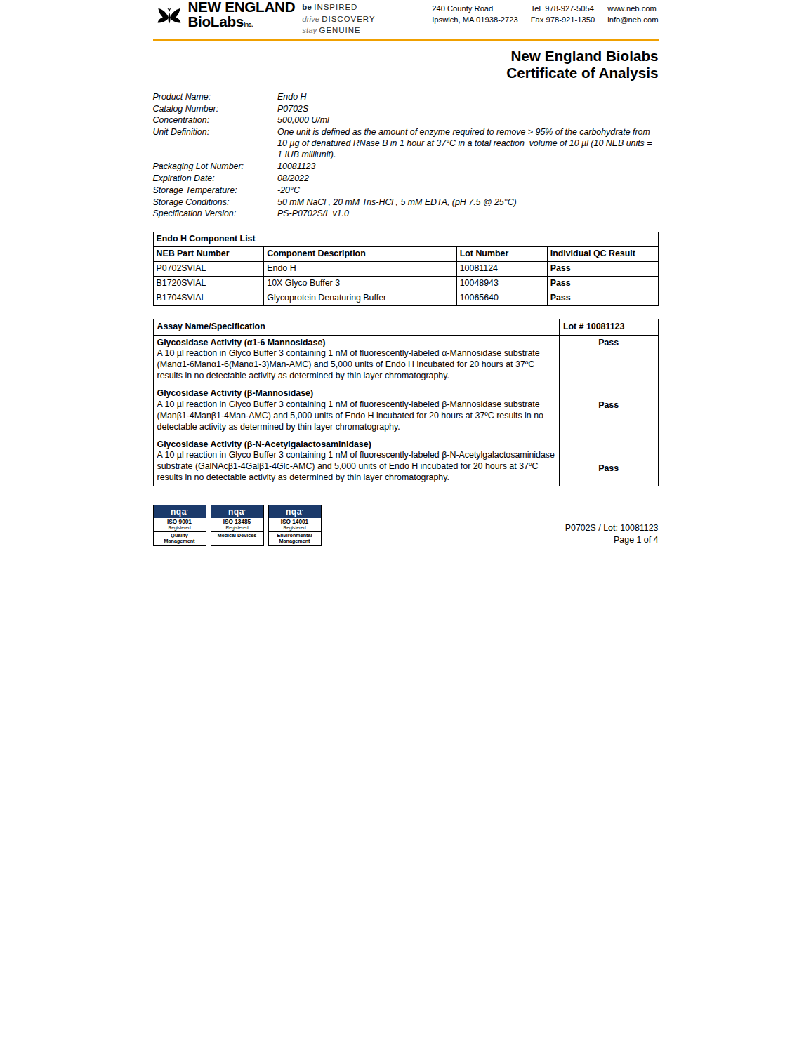NEW ENGLAND
BioLabsInc.
be INSPIRED
drive DISCOVERY
stay GENUINE
240 County Road
Ipswich, MA 01938-2723
Tel 978-927-5054
Fax 978-921-1350
www.neb.com
info@neb.com
New England Biolabs
Certificate of Analysis
| Product Name: | Endo H |
| Catalog Number: | P0702S |
| Concentration: | 500,000 U/ml |
| Unit Definition: | One unit is defined as the amount of enzyme required to remove > 95% of the carbohydrate from 10 µg of denatured RNase B in 1 hour at 37°C in a total reaction volume of 10 µl (10 NEB units = 1 IUB milliunit). |
| Packaging Lot Number: | 10081123 |
| Expiration Date: | 08/2022 |
| Storage Temperature: | -20°C |
| Storage Conditions: | 50 mM NaCl , 20 mM Tris-HCl , 5 mM EDTA, (pH 7.5 @ 25°C) |
| Specification Version: | PS-P0702S/L v1.0 |
Endo H Component List
| NEB Part Number | Component Description | Lot Number | Individual QC Result |
| --- | --- | --- | --- |
| P0702SVIAL | Endo H | 10081124 | Pass |
| B1720SVIAL | 10X Glyco Buffer 3 | 10048943 | Pass |
| B1704SVIAL | Glycoprotein Denaturing Buffer | 10065640 | Pass |
| Assay Name/Specification | Lot # 10081123 |
| --- | --- |
| Glycosidase Activity (α1-6 Mannosidase) A 10 µl reaction in Glyco Buffer 3 containing 1 nM of fluorescently-labeled α-Mannosidase substrate (Manα1-6Manα1-6(Manα1-3)Man-AMC) and 5,000 units of Endo H incubated for 20 hours at 37ºC results in no detectable activity as determined by thin layer chromatography. Glycosidase Activity (β-Mannosidase) A 10 µl reaction in Glyco Buffer 3 containing 1 nM of fluorescently-labeled β-Mannosidase substrate (Manβ1-4Manβ1-4Man-AMC) and 5,000 units of Endo H incubated for 20 hours at 37ºC results in no detectable activity as determined by thin layer chromatography. Glycosidase Activity (β-N-Acetylgalactosaminidase) A 10 µl reaction in Glyco Buffer 3 containing 1 nM of fluorescently-labeled β-N-Acetylgalactosaminidase substrate (GalNAcβ1-4Galβ1-4Glc-AMC) and 5,000 units of Endo H incubated for 20 hours at 37ºC results in no detectable activity as determined by thin layer chromatography. | Pass Pass Pass |
nqa.
ISO 9001
Registered
Quality
Management
nqa.
ISO 13485
Registered
Medical Devices
nqa.
ISO 14001
Registered
Environmental
Management
P0702S / Lot: 10081123
Page 1 of 4